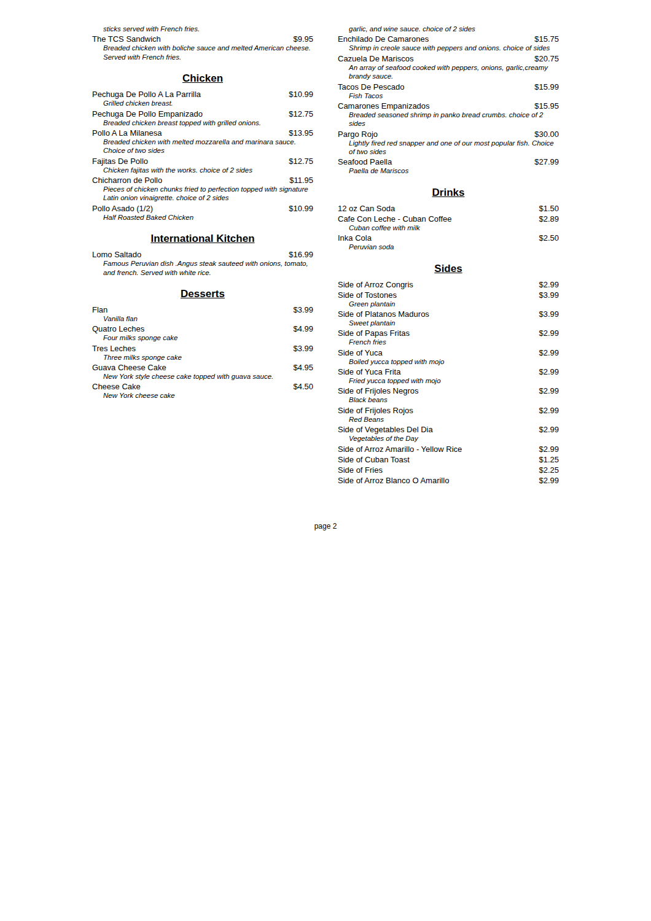sticks served with French fries.
The TCS Sandwich $9.95
Breaded chicken with boliche sauce and melted American cheese. Served with French fries.
Chicken
Pechuga De Pollo A La Parrilla $10.99
Grilled chicken breast.
Pechuga De Pollo Empanizado $12.75
Breaded chicken breast topped with grilled onions.
Pollo A La Milanesa $13.95
Breaded chicken with melted mozzarella and marinara sauce. Choice of two sides
Fajitas De Pollo $12.75
Chicken fajitas with the works. choice of 2 sides
Chicharron de Pollo $11.95
Pieces of chicken chunks fried to perfection topped with signature Latin onion vinaigrette. choice of 2 sides
Pollo Asado (1/2) $10.99
Half Roasted Baked Chicken
International Kitchen
Lomo Saltado $16.99
Famous Peruvian dish .Angus steak sauteed with onions, tomato, and french. Served with white rice.
Desserts
Flan $3.99
Vanilla flan
Quatro Leches $4.99
Four milks sponge cake
Tres Leches $3.99
Three milks sponge cake
Guava Cheese Cake $4.95
New York style cheese cake topped with guava sauce.
Cheese Cake $4.50
New York cheese cake
garlic, and wine sauce. choice of 2 sides
Enchilado De Camarones $15.75
Shrimp in creole sauce with peppers and onions. choice of sides
Cazuela De Mariscos $20.75
An array of seafood cooked with peppers, onions, garlic,creamy brandy sauce.
Tacos De Pescado $15.99
Fish Tacos
Camarones Empanizados $15.95
Breaded seasoned shrimp in panko bread crumbs. choice of 2 sides
Pargo Rojo $30.00
Lightly fired red snapper and one of our most popular fish. Choice of two sides
Seafood Paella $27.99
Paella de Mariscos
Drinks
12 oz Can Soda $1.50
Cafe Con Leche - Cuban Coffee $2.89
Cuban coffee with milk
Inka Cola $2.50
Peruvian soda
Sides
Side of Arroz Congris $2.99
Side of Tostones $3.99
Green plantain
Side of Platanos Maduros $3.99
Sweet plantain
Side of Papas Fritas $2.99
French fries
Side of Yuca $2.99
Boiled yucca topped with mojo
Side of Yuca Frita $2.99
Fried yucca topped with mojo
Side of Frijoles Negros $2.99
Black beans
Side of Frijoles Rojos $2.99
Red Beans
Side of Vegetables Del Dia $2.99
Vegetables of the Day
Side of Arroz Amarillo - Yellow Rice $2.99
Side of Cuban Toast $1.25
Side of Fries $2.25
Side of Arroz Blanco O Amarillo $2.99
page 2